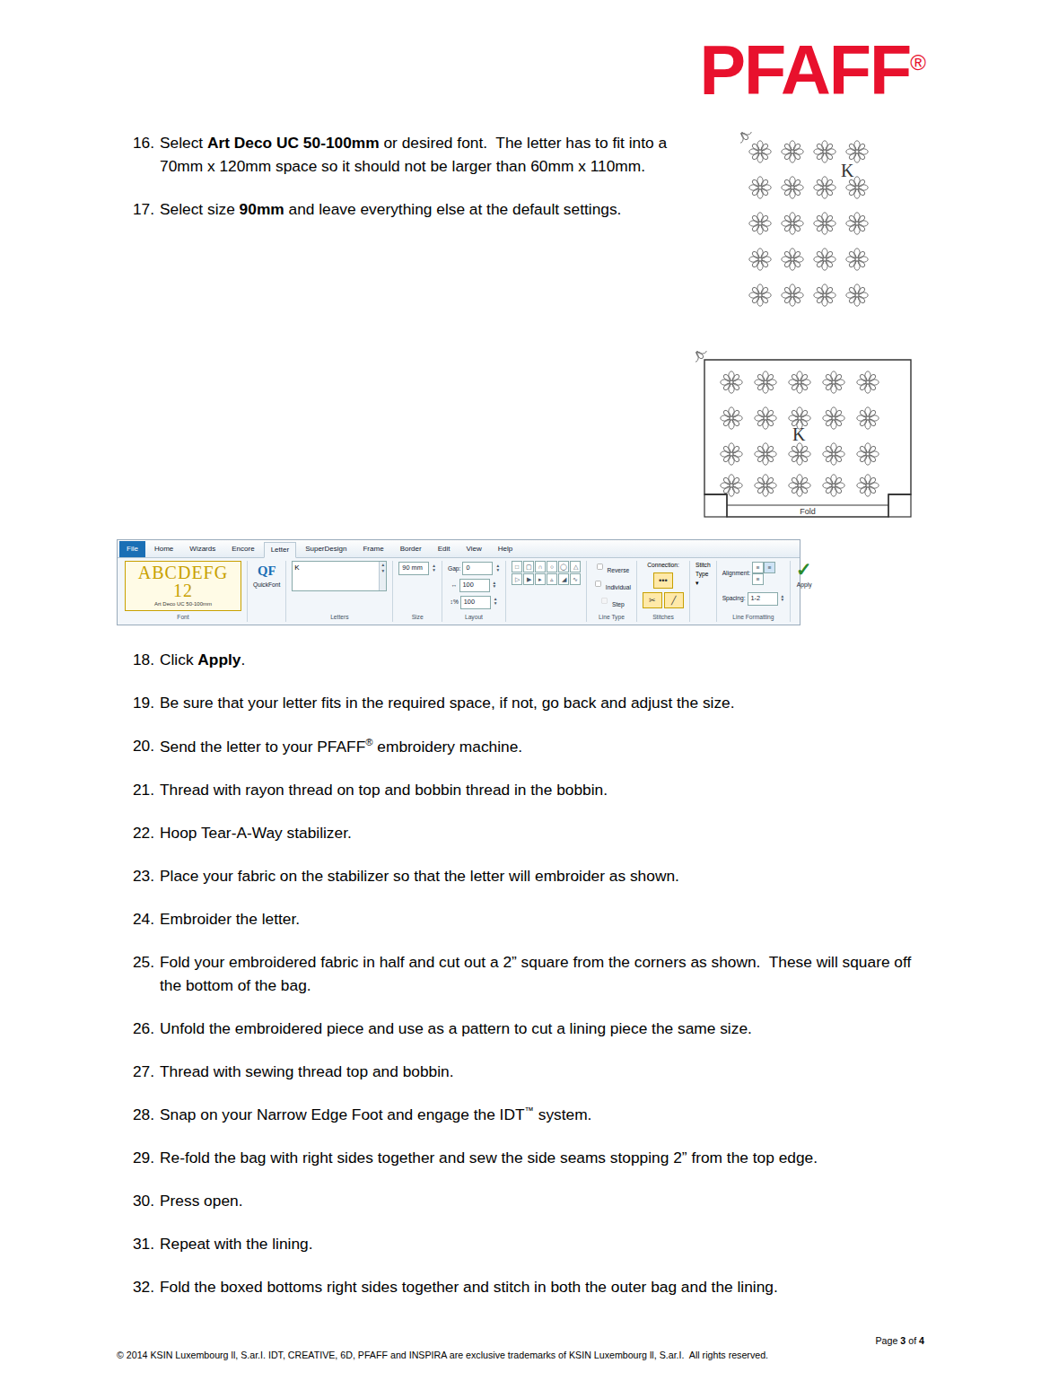PFAFF®
K
Fold K
16. Select Art Deco UC 50-100mm or desired font. The letter has to fit into a 70mm x 120mm space so it should not be larger than 60mm x 110mm.
17. Select size 90mm and leave everything else at the default settings.
File Home Wizards Encore Letter SuperDesign Frame Border Edit View Help
ABCDEFG 12
Art Deco UC 50-100mm
Font
QF
QuickFont
K
▲
▼
Letters
90 mm▲
▼
Size
Gap: 0▲
▼
↔100▲
▼
↕% 100▲
▼
Layout
□
▢
∩
○
◯
△
▷
▶
▸
▵
◢
∿
Reverse
Individual
Step
Line Type
Connection:
•••
✂╱
Stitches
Stitch
Type ▾
Alignment: ≡≡≡
Spacing: 1-2▲
▼
Line Formatting
✓
Apply
18. Click Apply.
19. Be sure that your letter fits in the required space, if not, go back and adjust the size.
20. Send the letter to your PFAFF® embroidery machine.
21. Thread with rayon thread on top and bobbin thread in the bobbin.
22. Hoop Tear-A-Way stabilizer.
23. Place your fabric on the stabilizer so that the letter will embroider as shown.
24. Embroider the letter.
25. Fold your embroidered fabric in half and cut out a 2” square from the corners as shown. These will square off the bottom of the bag.
26. Unfold the embroidered piece and use as a pattern to cut a lining piece the same size.
27. Thread with sewing thread top and bobbin.
28. Snap on your Narrow Edge Foot and engage the IDT™ system.
29. Re-fold the bag with right sides together and sew the side seams stopping 2” from the top edge.
30. Press open.
31. Repeat with the lining.
32. Fold the boxed bottoms right sides together and stitch in both the outer bag and the lining.
Page 3 of 4
© 2014 KSIN Luxembourg ll, S.ar.I. IDT, CREATIVE, 6D, PFAFF and INSPIRA are exclusive trademarks of KSIN Luxembourg ll, S.ar.I. All rights reserved.